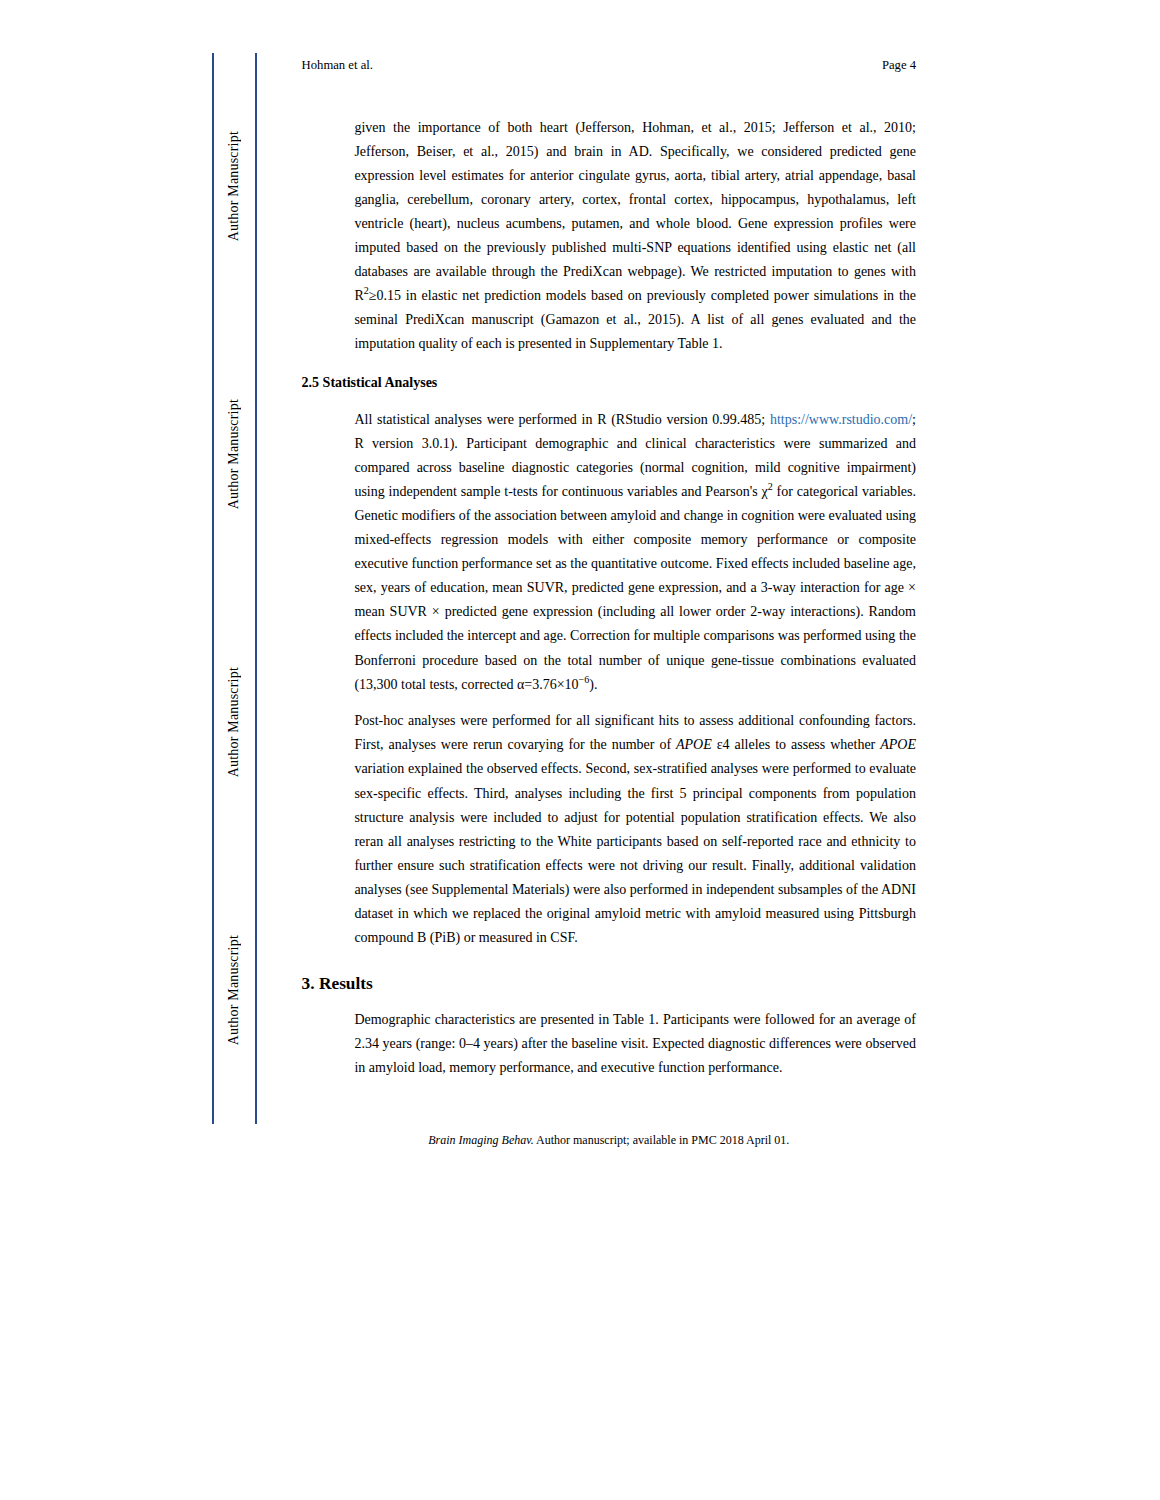Author Manuscript Author Manuscript Author Manuscript Author Manuscript
Hohman et al.
Page 4
given the importance of both heart (Jefferson, Hohman, et al., 2015; Jefferson et al., 2010; Jefferson, Beiser, et al., 2015) and brain in AD. Specifically, we considered predicted gene expression level estimates for anterior cingulate gyrus, aorta, tibial artery, atrial appendage, basal ganglia, cerebellum, coronary artery, cortex, frontal cortex, hippocampus, hypothalamus, left ventricle (heart), nucleus acumbens, putamen, and whole blood. Gene expression profiles were imputed based on the previously published multi-SNP equations identified using elastic net (all databases are available through the PrediXcan webpage). We restricted imputation to genes with R2≥0.15 in elastic net prediction models based on previously completed power simulations in the seminal PrediXcan manuscript (Gamazon et al., 2015). A list of all genes evaluated and the imputation quality of each is presented in Supplementary Table 1.
2.5 Statistical Analyses
All statistical analyses were performed in R (RStudio version 0.99.485; https://www.rstudio.com/; R version 3.0.1). Participant demographic and clinical characteristics were summarized and compared across baseline diagnostic categories (normal cognition, mild cognitive impairment) using independent sample t-tests for continuous variables and Pearson's χ2 for categorical variables. Genetic modifiers of the association between amyloid and change in cognition were evaluated using mixed-effects regression models with either composite memory performance or composite executive function performance set as the quantitative outcome. Fixed effects included baseline age, sex, years of education, mean SUVR, predicted gene expression, and a 3-way interaction for age × mean SUVR × predicted gene expression (including all lower order 2-way interactions). Random effects included the intercept and age. Correction for multiple comparisons was performed using the Bonferroni procedure based on the total number of unique gene-tissue combinations evaluated (13,300 total tests, corrected α=3.76×10−6).
Post-hoc analyses were performed for all significant hits to assess additional confounding factors. First, analyses were rerun covarying for the number of APOE ε4 alleles to assess whether APOE variation explained the observed effects. Second, sex-stratified analyses were performed to evaluate sex-specific effects. Third, analyses including the first 5 principal components from population structure analysis were included to adjust for potential population stratification effects. We also reran all analyses restricting to the White participants based on self-reported race and ethnicity to further ensure such stratification effects were not driving our result. Finally, additional validation analyses (see Supplemental Materials) were also performed in independent subsamples of the ADNI dataset in which we replaced the original amyloid metric with amyloid measured using Pittsburgh compound B (PiB) or measured in CSF.
3. Results
Demographic characteristics are presented in Table 1. Participants were followed for an average of 2.34 years (range: 0–4 years) after the baseline visit. Expected diagnostic differences were observed in amyloid load, memory performance, and executive function performance.
Brain Imaging Behav. Author manuscript; available in PMC 2018 April 01.